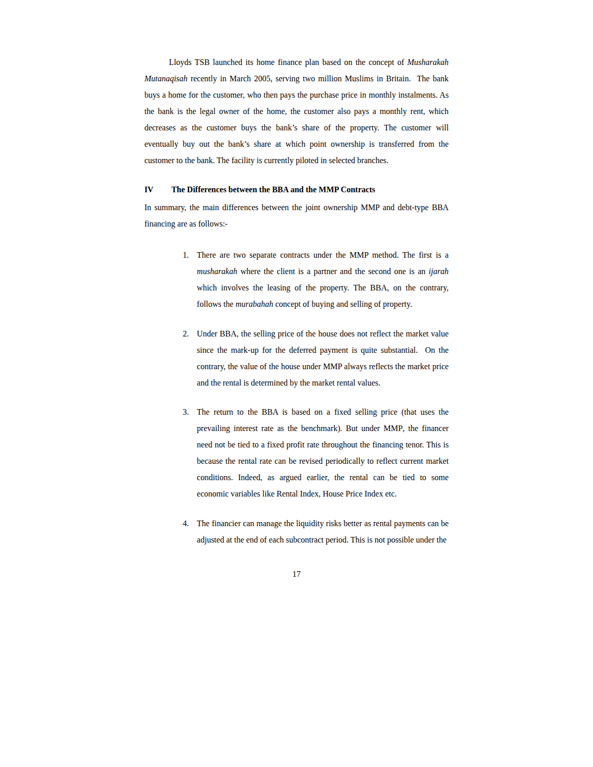Lloyds TSB launched its home finance plan based on the concept of Musharakah Mutanaqisah recently in March 2005, serving two million Muslims in Britain. The bank buys a home for the customer, who then pays the purchase price in monthly instalments. As the bank is the legal owner of the home, the customer also pays a monthly rent, which decreases as the customer buys the bank’s share of the property. The customer will eventually buy out the bank’s share at which point ownership is transferred from the customer to the bank. The facility is currently piloted in selected branches.
IVThe Differences between the BBA and the MMP Contracts
In summary, the main differences between the joint ownership MMP and debt-type BBA financing are as follows:-
There are two separate contracts under the MMP method. The first is a musharakah where the client is a partner and the second one is an ijarah which involves the leasing of the property. The BBA, on the contrary, follows the murabahah concept of buying and selling of property.
Under BBA, the selling price of the house does not reflect the market value since the mark-up for the deferred payment is quite substantial. On the contrary, the value of the house under MMP always reflects the market price and the rental is determined by the market rental values.
The return to the BBA is based on a fixed selling price (that uses the prevailing interest rate as the benchmark). But under MMP, the financer need not be tied to a fixed profit rate throughout the financing tenor. This is because the rental rate can be revised periodically to reflect current market conditions. Indeed, as argued earlier, the rental can be tied to some economic variables like Rental Index, House Price Index etc.
The financier can manage the liquidity risks better as rental payments can be adjusted at the end of each subcontract period. This is not possible under the
17